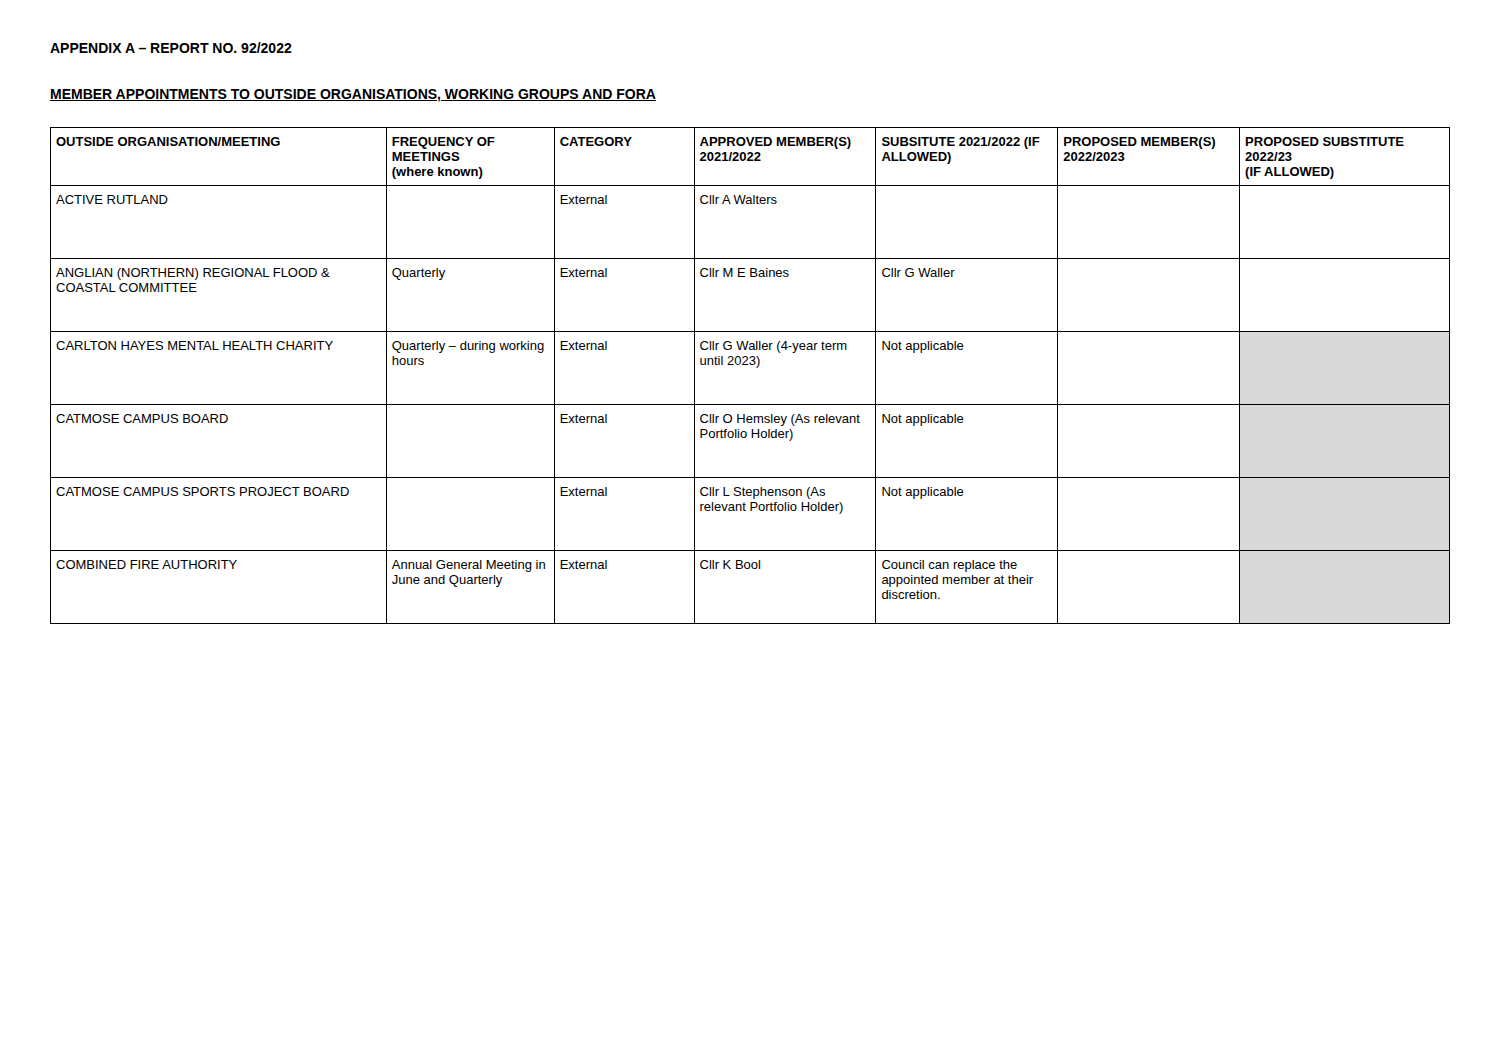APPENDIX A – REPORT NO. 92/2022
MEMBER APPOINTMENTS TO OUTSIDE ORGANISATIONS, WORKING GROUPS AND FORA
| OUTSIDE ORGANISATION/MEETING | FREQUENCY OF MEETINGS (where known) | CATEGORY | APPROVED MEMBER(S) 2021/2022 | SUBSITUTE 2021/2022 (IF ALLOWED) | PROPOSED MEMBER(S) 2022/2023 | PROPOSED SUBSTITUTE 2022/23 (IF ALLOWED) |
| --- | --- | --- | --- | --- | --- | --- |
| ACTIVE RUTLAND | | External | Cllr A Walters | | | |
| ANGLIAN (NORTHERN) REGIONAL FLOOD & COASTAL COMMITTEE | Quarterly | External | Cllr M E Baines | Cllr G Waller | | |
| CARLTON HAYES MENTAL HEALTH CHARITY | Quarterly – during working hours | External | Cllr G Waller (4-year term until 2023) | Not applicable | | |
| CATMOSE CAMPUS BOARD | | External | Cllr O Hemsley (As relevant Portfolio Holder) | Not applicable | | |
| CATMOSE CAMPUS SPORTS PROJECT BOARD | | External | Cllr L Stephenson (As relevant Portfolio Holder) | Not applicable | | |
| COMBINED FIRE AUTHORITY | Annual General Meeting in June and Quarterly | External | Cllr K Bool | Council can replace the appointed member at their discretion. | | |